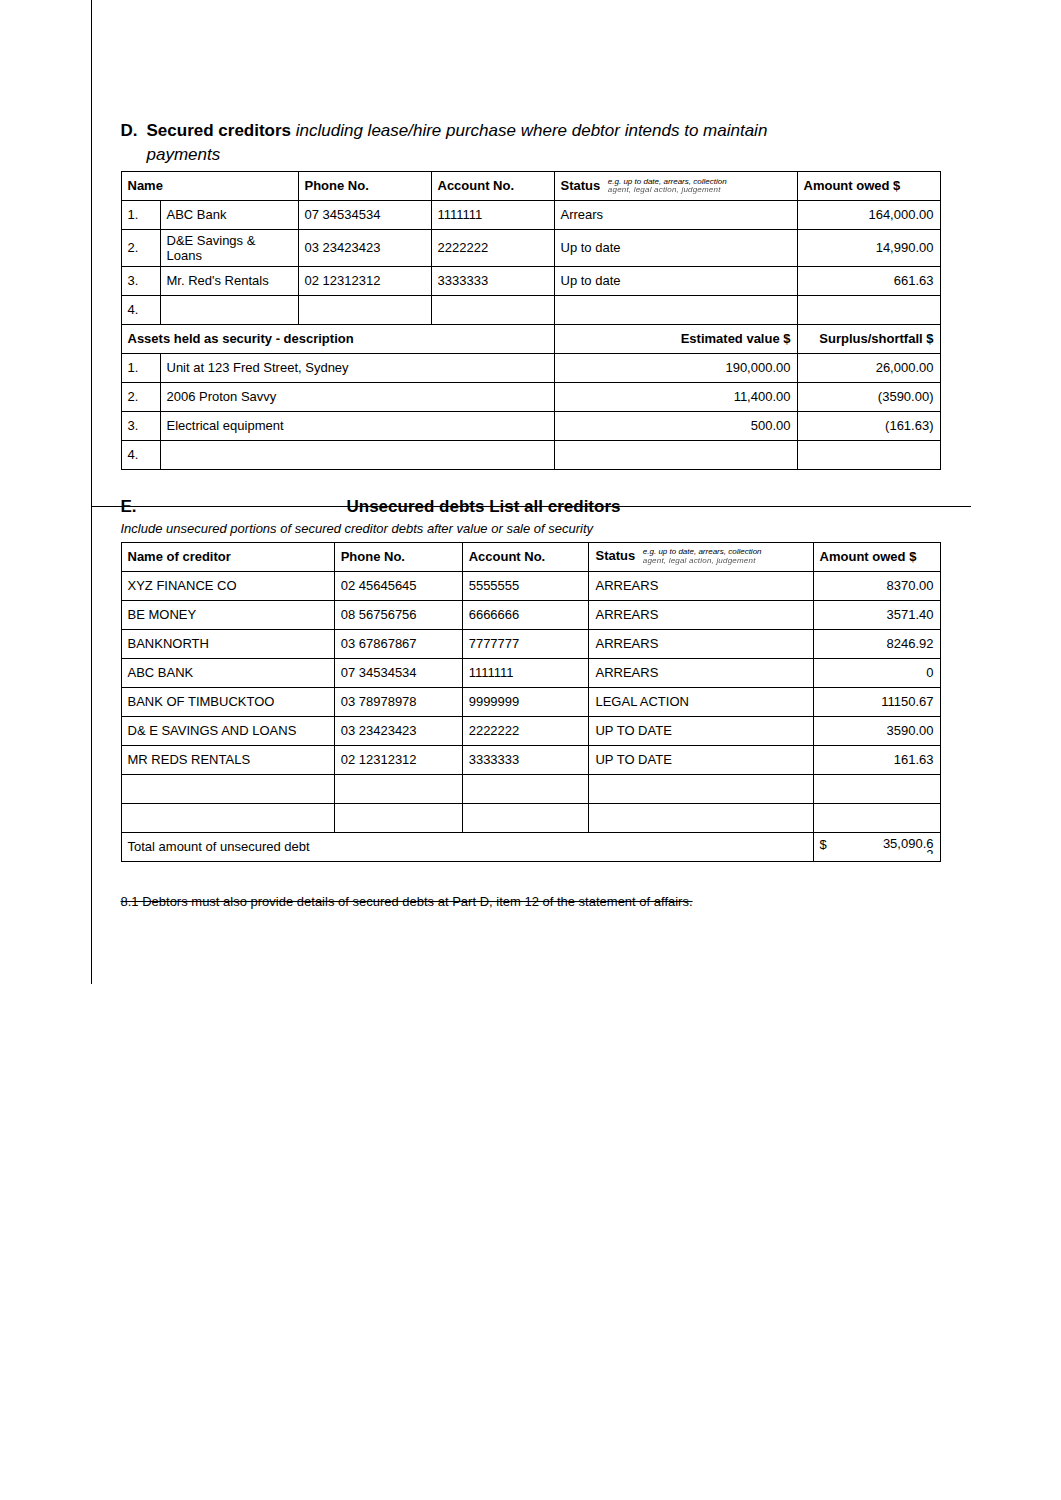D. Secured creditors including lease/hire purchase where debtor intends to maintain
payments
| Name | Phone No. | Account No. | Status e.g. up to date, arrears, collection agent, legal action, judgement | Amount owed $ |
| --- | --- | --- | --- | --- |
| 1. | ABC Bank | 07 34534534 | 1111111 | Arrears | 164,000.00 |
| 2. | D&E Savings & Loans | 03 23423423 | 2222222 | Up to date | 14,990.00 |
| 3. | Mr. Red's Rentals | 02 12312312 | 3333333 | Up to date | 661.63 |
| 4. | | | | | |
| Assets held as security - description | Estimated value $ | Surplus/shortfall $ |
| 1. | Unit at 123 Fred Street, Sydney | 190,000.00 | 26,000.00 |
| 2. | 2006 Proton Savvy | 11,400.00 | (3590.00) |
| 3. | Electrical equipment | 500.00 | (161.63) |
| 4. | | | |
E. Unsecured debts List all creditors
Include unsecured portions of secured creditor debts after value or sale of security
| Name of creditor | Phone No. | Account No. | Status e.g. up to date, arrears, collection agent, legal action, judgement | Amount owed $ |
| --- | --- | --- | --- | --- |
| XYZ Finance Co | 02 45645645 | 5555555 | ARREARS | 8370.00 |
| BE MONEY | 08 56756756 | 6666666 | ARREARS | 3571.40 |
| BANKNORTH | 03 67867867 | 7777777 | ARREARS | 8246.92 |
| ABC BANK | 07 34534534 | 1111111 | ARREARS | 0 |
| BANK OF TIMBUCKTOO | 03 78978978 | 9999999 | LEGAL ACTION | 11150.67 |
| D& E SAVINGS AND LOANS | 03 23423423 | 2222222 | UP TO DATE | 3590.00 |
| MR REDS RENTALS | 02 12312312 | 3333333 | UP TO DATE | 161.63 |
| Total amount of unsecured debt | $ 35,090.6 2 |
8.1 Debtors must also provide details of secured debts at Part D, item 12 of the statement of affairs.